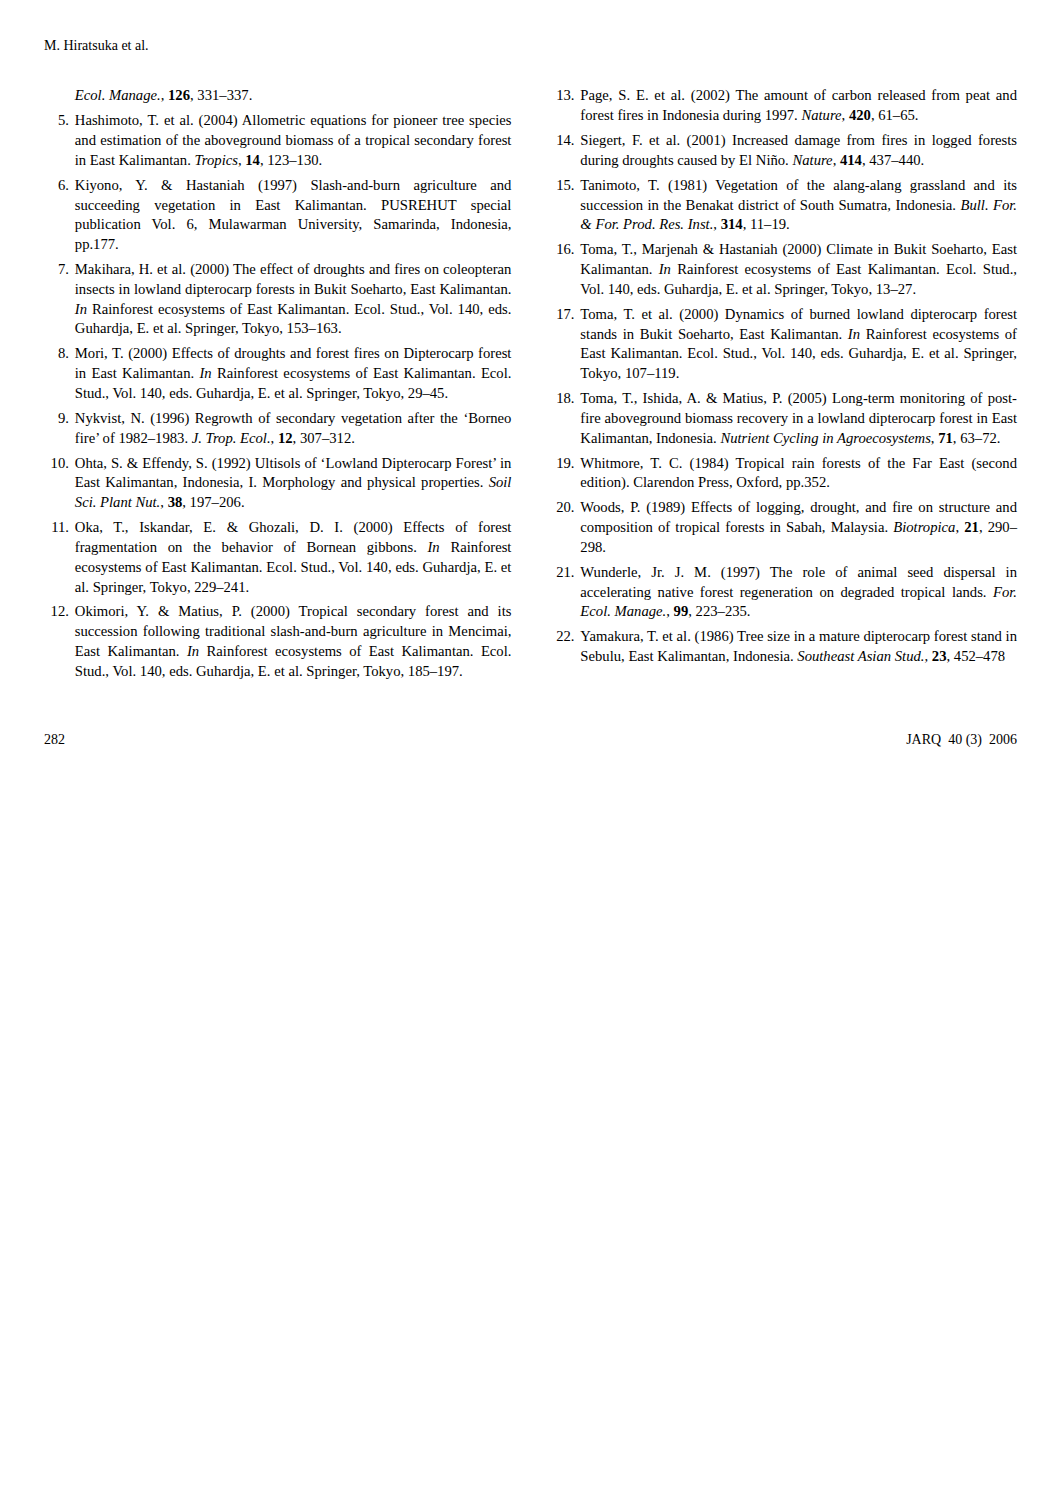M. Hiratsuka et al.
Ecol. Manage., 126, 331–337.
5. Hashimoto, T. et al. (2004) Allometric equations for pioneer tree species and estimation of the aboveground biomass of a tropical secondary forest in East Kalimantan. Tropics, 14, 123–130.
6. Kiyono, Y. & Hastaniah (1997) Slash-and-burn agriculture and succeeding vegetation in East Kalimantan. PUSREHUT special publication Vol. 6, Mulawarman University, Samarinda, Indonesia, pp.177.
7. Makihara, H. et al. (2000) The effect of droughts and fires on coleopteran insects in lowland dipterocarp forests in Bukit Soeharto, East Kalimantan. In Rainforest ecosystems of East Kalimantan. Ecol. Stud., Vol. 140, eds. Guhardja, E. et al. Springer, Tokyo, 153–163.
8. Mori, T. (2000) Effects of droughts and forest fires on Dipterocarp forest in East Kalimantan. In Rainforest ecosystems of East Kalimantan. Ecol. Stud., Vol. 140, eds. Guhardja, E. et al. Springer, Tokyo, 29–45.
9. Nykvist, N. (1996) Regrowth of secondary vegetation after the ‘Borneo fire’ of 1982–1983. J. Trop. Ecol., 12, 307–312.
10. Ohta, S. & Effendy, S. (1992) Ultisols of ‘Lowland Dipterocarp Forest’ in East Kalimantan, Indonesia, I. Morphology and physical properties. Soil Sci. Plant Nut., 38, 197–206.
11. Oka, T., Iskandar, E. & Ghozali, D. I. (2000) Effects of forest fragmentation on the behavior of Bornean gibbons. In Rainforest ecosystems of East Kalimantan. Ecol. Stud., Vol. 140, eds. Guhardja, E. et al. Springer, Tokyo, 229–241.
12. Okimori, Y. & Matius, P. (2000) Tropical secondary forest and its succession following traditional slash-and-burn agriculture in Mencimai, East Kalimantan. In Rainforest ecosystems of East Kalimantan. Ecol. Stud., Vol. 140, eds. Guhardja, E. et al. Springer, Tokyo, 185–197.
13. Page, S. E. et al. (2002) The amount of carbon released from peat and forest fires in Indonesia during 1997. Nature, 420, 61–65.
14. Siegert, F. et al. (2001) Increased damage from fires in logged forests during droughts caused by El Niño. Nature, 414, 437–440.
15. Tanimoto, T. (1981) Vegetation of the alang-alang grassland and its succession in the Benakat district of South Sumatra, Indonesia. Bull. For. & For. Prod. Res. Inst., 314, 11–19.
16. Toma, T., Marjenah & Hastaniah (2000) Climate in Bukit Soeharto, East Kalimantan. In Rainforest ecosystems of East Kalimantan. Ecol. Stud., Vol. 140, eds. Guhardja, E. et al. Springer, Tokyo, 13–27.
17. Toma, T. et al. (2000) Dynamics of burned lowland dipterocarp forest stands in Bukit Soeharto, East Kalimantan. In Rainforest ecosystems of East Kalimantan. Ecol. Stud., Vol. 140, eds. Guhardja, E. et al. Springer, Tokyo, 107–119.
18. Toma, T., Ishida, A. & Matius, P. (2005) Long-term monitoring of post-fire aboveground biomass recovery in a lowland dipterocarp forest in East Kalimantan, Indonesia. Nutrient Cycling in Agroecosystems, 71, 63–72.
19. Whitmore, T. C. (1984) Tropical rain forests of the Far East (second edition). Clarendon Press, Oxford, pp.352.
20. Woods, P. (1989) Effects of logging, drought, and fire on structure and composition of tropical forests in Sabah, Malaysia. Biotropica, 21, 290–298.
21. Wunderle, Jr. J. M. (1997) The role of animal seed dispersal in accelerating native forest regeneration on degraded tropical lands. For. Ecol. Manage., 99, 223–235.
22. Yamakura, T. et al. (1986) Tree size in a mature dipterocarp forest stand in Sebulu, East Kalimantan, Indonesia. Southeast Asian Stud., 23, 452–478
282 JARQ 40 (3) 2006